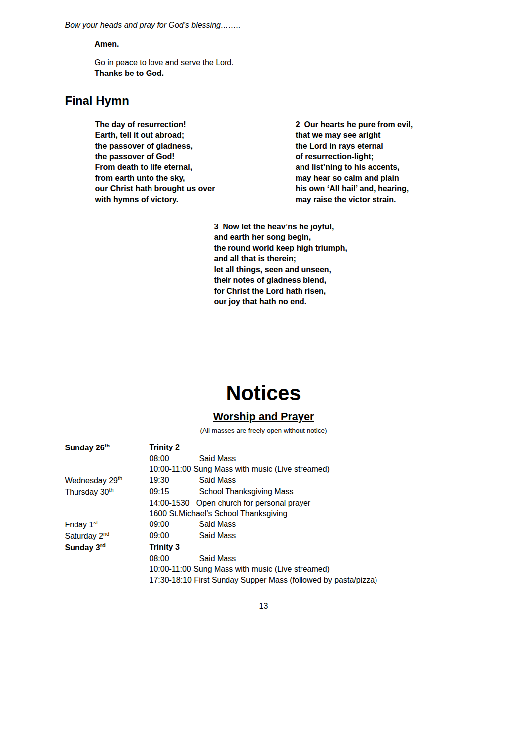Bow your heads and pray for God's blessing……..
Amen.
Go in peace to love and serve the Lord.
Thanks be to God.
Final Hymn
| The day of resurrection! Earth, tell it out abroad; the passover of gladness, the passover of God! From death to life eternal, from earth unto the sky, our Christ hath brought us over with hymns of victory. | 2 Our hearts he pure from evil, that we may see aright the Lord in rays eternal of resurrection-light; and list’ning to his accents, may hear so calm and plain his own ‘All hail’ and, hearing, may raise the victor strain. |
3 Now let the heav’ns he joyful,
and earth her song begin,
the round world keep high triumph,
and all that is therein;
let all things, seen and unseen,
their notes of gladness blend,
for Christ the Lord hath risen,
our joy that hath no end.
Notices
Worship and Prayer
(All masses are freely open without notice)
| Sunday 26 th | Trinity 2 | |
| | 08:00 | Said Mass |
| | 10:00-11:00 Sung Mass with music (Live streamed) |
| Wednesday 29 th | 19:30 | Said Mass |
| Thursday 30 th | 09:15 | School Thanksgiving Mass |
| | 14:00-1530 Open church for personal prayer |
| | 1600 St.Michael’s School Thanksgiving |
| Friday 1 st | 09:00 | Said Mass |
| Saturday 2 nd | 09:00 | Said Mass |
| Sunday 3 rd | Trinity 3 | |
| | 08:00 | Said Mass |
| | 10:00-11:00 Sung Mass with music (Live streamed) |
| | 17:30-18:10 First Sunday Supper Mass (followed by pasta/pizza) |
13